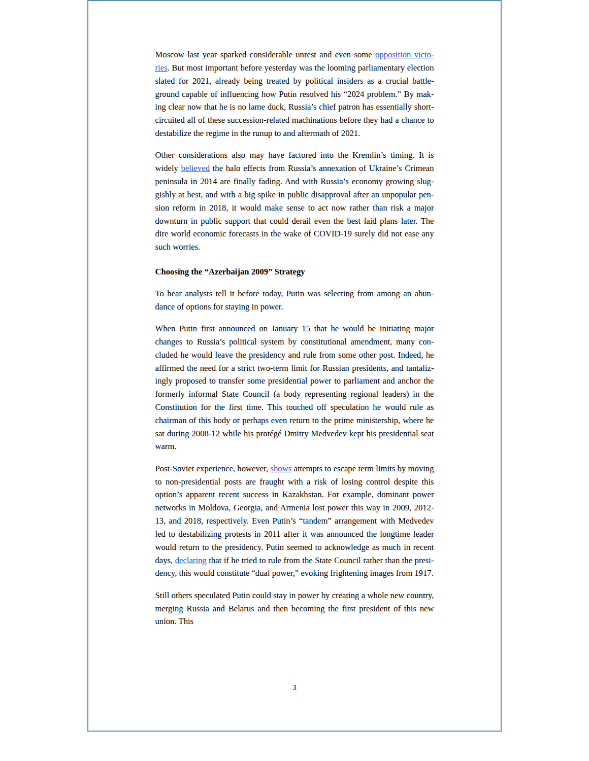Moscow last year sparked considerable unrest and even some opposition victories. But most important before yesterday was the looming parliamentary election slated for 2021, already being treated by political insiders as a crucial battleground capable of influencing how Putin resolved his “2024 problem.” By making clear now that he is no lame duck, Russia’s chief patron has essentially short-circuited all of these succession-related machinations before they had a chance to destabilize the regime in the runup to and aftermath of 2021.
Other considerations also may have factored into the Kremlin’s timing. It is widely believed the halo effects from Russia’s annexation of Ukraine’s Crimean peninsula in 2014 are finally fading. And with Russia’s economy growing sluggishly at best, and with a big spike in public disapproval after an unpopular pension reform in 2018, it would make sense to act now rather than risk a major downturn in public support that could derail even the best laid plans later. The dire world economic forecasts in the wake of COVID-19 surely did not ease any such worries.
Choosing the “Azerbaijan 2009” Strategy
To hear analysts tell it before today, Putin was selecting from among an abundance of options for staying in power.
When Putin first announced on January 15 that he would be initiating major changes to Russia’s political system by constitutional amendment, many concluded he would leave the presidency and rule from some other post. Indeed, he affirmed the need for a strict two-term limit for Russian presidents, and tantalizingly proposed to transfer some presidential power to parliament and anchor the formerly informal State Council (a body representing regional leaders) in the Constitution for the first time. This touched off speculation he would rule as chairman of this body or perhaps even return to the prime ministership, where he sat during 2008-12 while his protégé Dmitry Medvedev kept his presidential seat warm.
Post-Soviet experience, however, shows attempts to escape term limits by moving to non-presidential posts are fraught with a risk of losing control despite this option’s apparent recent success in Kazakhstan. For example, dominant power networks in Moldova, Georgia, and Armenia lost power this way in 2009, 2012-13, and 2018, respectively. Even Putin’s “tandem” arrangement with Medvedev led to destabilizing protests in 2011 after it was announced the longtime leader would return to the presidency. Putin seemed to acknowledge as much in recent days, declaring that if he tried to rule from the State Council rather than the presidency, this would constitute “dual power,” evoking frightening images from 1917.
Still others speculated Putin could stay in power by creating a whole new country, merging Russia and Belarus and then becoming the first president of this new union. This
3